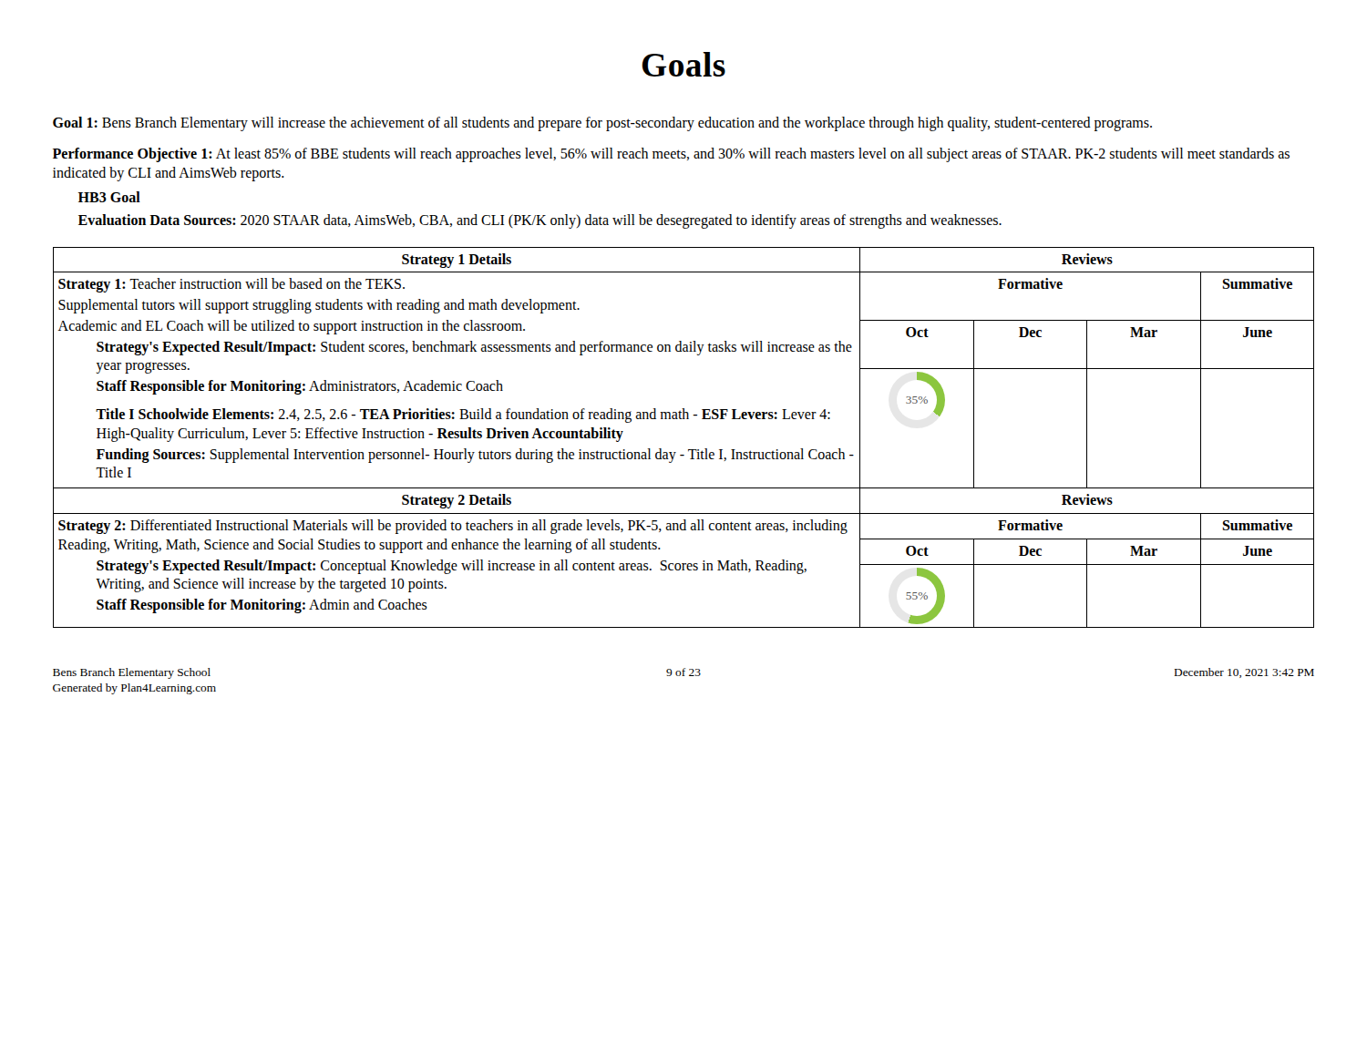Goals
Goal 1: Bens Branch Elementary will increase the achievement of all students and prepare for post-secondary education and the workplace through high quality, student-centered programs.
Performance Objective 1: At least 85% of BBE students will reach approaches level, 56% will reach meets, and 30% will reach masters level on all subject areas of STAAR. PK-2 students will meet standards as indicated by CLI and AimsWeb reports.
HB3 Goal
Evaluation Data Sources: 2020 STAAR data, AimsWeb, CBA, and CLI (PK/K only) data will be desegregated to identify areas of strengths and weaknesses.
| Strategy 1 Details | Reviews |
| Strategy 1: Teacher instruction will be based on the TEKS. Supplemental tutors will support struggling students with reading and math development. Academic and EL Coach will be utilized to support instruction in the classroom. Strategy's Expected Result/Impact: Student scores, benchmark assessments and performance on daily tasks will increase as the year progresses. Staff Responsible for Monitoring: Administrators, Academic Coach Title I Schoolwide Elements: 2.4, 2.5, 2.6 - TEA Priorities: Build a foundation of reading and math - ESF Levers: Lever 4: High-Quality Curriculum, Lever 5: Effective Instruction - Results Driven Accountability Funding Sources: Supplemental Intervention personnel- Hourly tutors during the instructional day - Title I, Instructional Coach - Title I | Formative | Summative |
| Oct | Dec | Mar | June |
| 35% | | | |
| Strategy 2 Details | Reviews |
| Strategy 2: Differentiated Instructional Materials will be provided to teachers in all grade levels, PK-5, and all content areas, including Reading, Writing, Math, Science and Social Studies to support and enhance the learning of all students. Strategy's Expected Result/Impact: Conceptual Knowledge will increase in all content areas. Scores in Math, Reading, Writing, and Science will increase by the targeted 10 points. Staff Responsible for Monitoring: Admin and Coaches | Formative | Summative |
| Oct | Dec | Mar | June |
| 55% | | | |
| Bens Branch Elementary School Generated by Plan4Learning.com | 9 of 23 | December 10, 2021 3:42 PM |